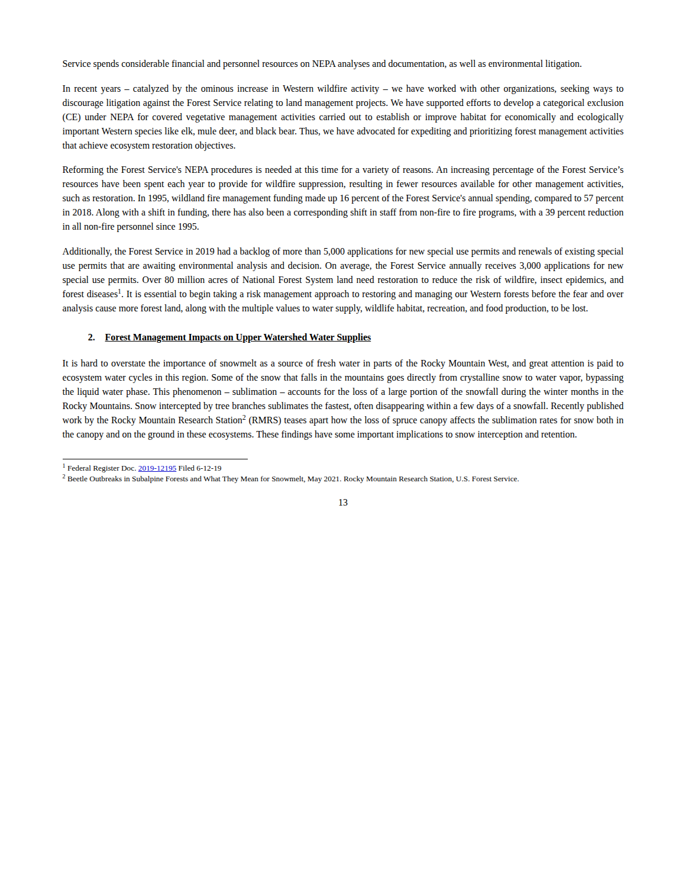Service spends considerable financial and personnel resources on NEPA analyses and documentation, as well as environmental litigation.
In recent years – catalyzed by the ominous increase in Western wildfire activity – we have worked with other organizations, seeking ways to discourage litigation against the Forest Service relating to land management projects. We have supported efforts to develop a categorical exclusion (CE) under NEPA for covered vegetative management activities carried out to establish or improve habitat for economically and ecologically important Western species like elk, mule deer, and black bear. Thus, we have advocated for expediting and prioritizing forest management activities that achieve ecosystem restoration objectives.
Reforming the Forest Service's NEPA procedures is needed at this time for a variety of reasons. An increasing percentage of the Forest Service’s resources have been spent each year to provide for wildfire suppression, resulting in fewer resources available for other management activities, such as restoration. In 1995, wildland fire management funding made up 16 percent of the Forest Service's annual spending, compared to 57 percent in 2018. Along with a shift in funding, there has also been a corresponding shift in staff from non-fire to fire programs, with a 39 percent reduction in all non-fire personnel since 1995.
Additionally, the Forest Service in 2019 had a backlog of more than 5,000 applications for new special use permits and renewals of existing special use permits that are awaiting environmental analysis and decision. On average, the Forest Service annually receives 3,000 applications for new special use permits. Over 80 million acres of National Forest System land need restoration to reduce the risk of wildfire, insect epidemics, and forest diseases1. It is essential to begin taking a risk management approach to restoring and managing our Western forests before the fear and over analysis cause more forest land, along with the multiple values to water supply, wildlife habitat, recreation, and food production, to be lost.
2. Forest Management Impacts on Upper Watershed Water Supplies
It is hard to overstate the importance of snowmelt as a source of fresh water in parts of the Rocky Mountain West, and great attention is paid to ecosystem water cycles in this region. Some of the snow that falls in the mountains goes directly from crystalline snow to water vapor, bypassing the liquid water phase. This phenomenon – sublimation – accounts for the loss of a large portion of the snowfall during the winter months in the Rocky Mountains. Snow intercepted by tree branches sublimates the fastest, often disappearing within a few days of a snowfall. Recently published work by the Rocky Mountain Research Station2 (RMRS) teases apart how the loss of spruce canopy affects the sublimation rates for snow both in the canopy and on the ground in these ecosystems. These findings have some important implications to snow interception and retention.
1 Federal Register Doc. 2019-12195 Filed 6-12-19
2 Beetle Outbreaks in Subalpine Forests and What They Mean for Snowmelt, May 2021. Rocky Mountain Research Station, U.S. Forest Service.
13